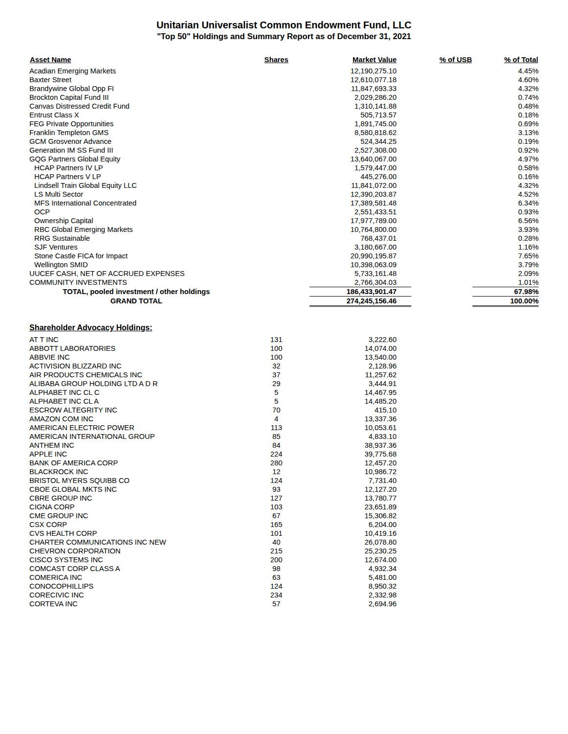Unitarian Universalist Common Endowment Fund, LLC
"Top 50" Holdings and Summary Report as of December 31, 2021
| Asset Name | Shares | Market Value | % of USB | % of Total |
| --- | --- | --- | --- | --- |
| Acadian Emerging Markets | | 12,190,275.10 | | 4.45% |
| Baxter Street | | 12,610,077.18 | | 4.60% |
| Brandywine Global Opp FI | | 11,847,693.33 | | 4.32% |
| Brockton Capital Fund III | | 2,029,286.20 | | 0.74% |
| Canvas Distressed Credit Fund | | 1,310,141.88 | | 0.48% |
| Entrust Class X | | 505,713.57 | | 0.18% |
| FEG Private Opportunities | | 1,891,745.00 | | 0.69% |
| Franklin Templeton GMS | | 8,580,818.62 | | 3.13% |
| GCM Grosvenor Advance | | 524,344.25 | | 0.19% |
| Generation IM SS Fund III | | 2,527,308.00 | | 0.92% |
| GQG Partners Global Equity | | 13,640,067.00 | | 4.97% |
| HCAP Partners IV LP | | 1,579,447.00 | | 0.58% |
| HCAP Partners V LP | | 445,276.00 | | 0.16% |
| Lindsell Train Global Equity LLC | | 11,841,072.00 | | 4.32% |
| LS Multi Sector | | 12,390,203.87 | | 4.52% |
| MFS International Concentrated | | 17,389,581.48 | | 6.34% |
| OCP | | 2,551,433.51 | | 0.93% |
| Ownership Capital | | 17,977,789.00 | | 6.56% |
| RBC Global Emerging Markets | | 10,764,800.00 | | 3.93% |
| RRG Sustainable | | 768,437.01 | | 0.28% |
| SJF Ventures | | 3,180,667.00 | | 1.16% |
| Stone Castle FICA for Impact | | 20,990,195.87 | | 7.65% |
| Wellington SMID | | 10,398,063.09 | | 3.79% |
| UUCEF CASH, NET OF ACCRUED EXPENSES | | 5,733,161.48 | | 2.09% |
| COMMUNITY INVESTMENTS | | 2,766,304.03 | | 1.01% |
| TOTAL, pooled investment / other holdings | | 186,433,901.47 | | 67.98% |
| GRAND TOTAL | | 274,245,156.46 | | 100.00% |
Shareholder Advocacy Holdings:
| AT T INC | 131 | 3,222.60 | | |
| ABBOTT LABORATORIES | 100 | 14,074.00 | | |
| ABBVIE INC | 100 | 13,540.00 | | |
| ACTIVISION BLIZZARD INC | 32 | 2,128.96 | | |
| AIR PRODUCTS CHEMICALS INC | 37 | 11,257.62 | | |
| ALIBABA GROUP HOLDING LTD A D R | 29 | 3,444.91 | | |
| ALPHABET INC CL C | 5 | 14,467.95 | | |
| ALPHABET INC CL A | 5 | 14,485.20 | | |
| ESCROW ALTEGRITY INC | 70 | 415.10 | | |
| AMAZON COM INC | 4 | 13,337.36 | | |
| AMERICAN ELECTRIC POWER | 113 | 10,053.61 | | |
| AMERICAN INTERNATIONAL GROUP | 85 | 4,833.10 | | |
| ANTHEM INC | 84 | 38,937.36 | | |
| APPLE INC | 224 | 39,775.68 | | |
| BANK OF AMERICA CORP | 280 | 12,457.20 | | |
| BLACKROCK INC | 12 | 10,986.72 | | |
| BRISTOL MYERS SQUIBB CO | 124 | 7,731.40 | | |
| CBOE GLOBAL MKTS INC | 93 | 12,127.20 | | |
| CBRE GROUP INC | 127 | 13,780.77 | | |
| CIGNA CORP | 103 | 23,651.89 | | |
| CME GROUP INC | 67 | 15,306.82 | | |
| CSX CORP | 165 | 6,204.00 | | |
| CVS HEALTH CORP | 101 | 10,419.16 | | |
| CHARTER COMMUNICATIONS INC NEW | 40 | 26,078.80 | | |
| CHEVRON CORPORATION | 215 | 25,230.25 | | |
| CISCO SYSTEMS INC | 200 | 12,674.00 | | |
| COMCAST CORP CLASS A | 98 | 4,932.34 | | |
| COMERICA INC | 63 | 5,481.00 | | |
| CONOCOPHILLIPS | 124 | 8,950.32 | | |
| CORECIVIC INC | 234 | 2,332.98 | | |
| CORTEVA INC | 57 | 2,694.96 | | |